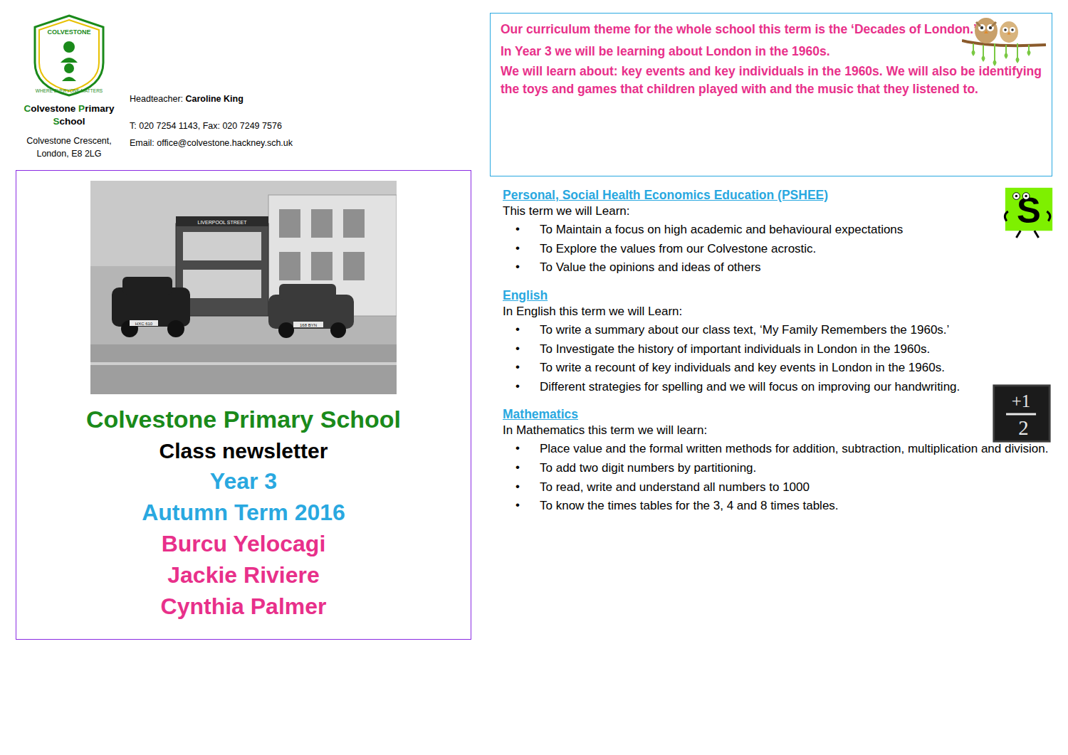COLVESTONE WHERE EVERYONE MATTERS
Colvestone Primary School
Colvestone Crescent, London, E8 2LG
Headteacher: Caroline King
T: 020 7254 1143, Fax: 020 7249 7576
Email: office@colvestone.hackney.sch.uk
LIVERPOOL STREET HXC 610 168 BYN
Colvestone Primary School Class newsletter Year 3 Autumn Term 2016 Burcu Yelocagi Jackie Riviere Cynthia Palmer
Our curriculum theme for the whole school this term is the ‘Decades of London.’
In Year 3 we will be learning about London in the 1960s.
We will learn about: key events and key individuals in the 1960s. We will also be identifying the toys and games that children played with and the music that they listened to.
S
Personal, Social Health Economics Education (PSHEE)
This term we will Learn:
To Maintain a focus on high academic and behavioural expectations
To Explore the values from our Colvestone acrostic.
To Value the opinions and ideas of others
English
In English this term we will Learn:
To write a summary about our class text, ‘My Family Remembers the 1960s.’
To Investigate the history of important individuals in London in the 1960s.
To write a recount of key individuals and key events in London in the 1960s.
Different strategies for spelling and we will focus on improving our handwriting.
+1 2
Mathematics
In Mathematics this term we will learn:
Place value and the formal written methods for addition, subtraction, multiplication and division.
To add two digit numbers by partitioning.
To read, write and understand all numbers to 1000
To know the times tables for the 3, 4 and 8 times tables.